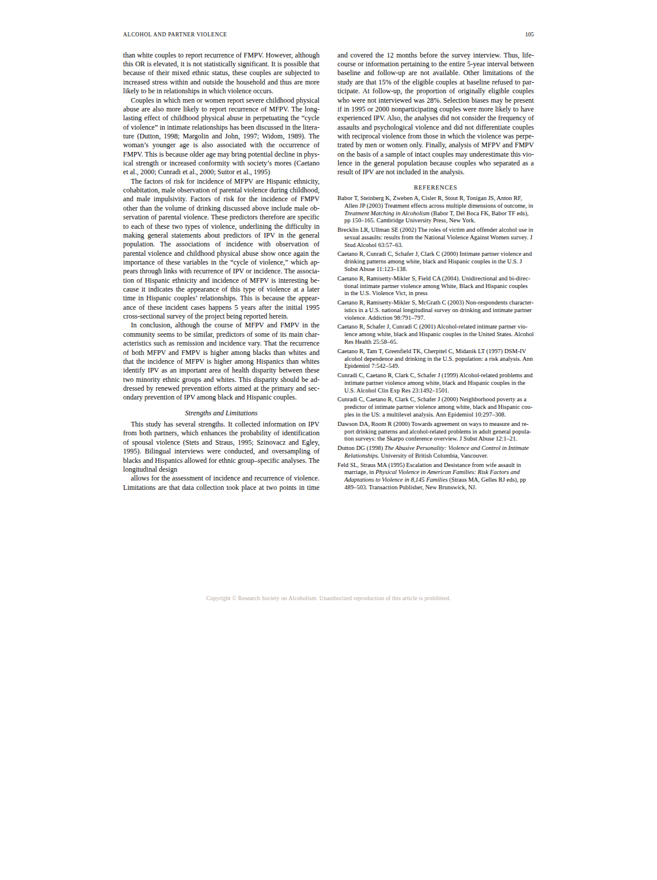Alcohol and Partner Violence
105
than white couples to report recurrence of FMPV. However, although this OR is elevated, it is not statistically significant. It is possible that because of their mixed ethnic status, these couples are subjected to increased stress within and outside the household and thus are more likely to be in relationships in which violence occurs.
Couples in which men or women report severe childhood physical abuse are also more likely to report recurrence of MFPV. The long-lasting effect of childhood physical abuse in perpetuating the “cycle of violence” in intimate relationships has been discussed in the literature (Dutton, 1998; Margolin and John, 1997; Widom, 1989). The woman’s younger age is also associated with the occurrence of FMPV. This is because older age may bring potential decline in physical strength or increased conformity with society’s mores (Caetano et al., 2000; Cunradi et al., 2000; Suitor et al., 1995)
The factors of risk for incidence of MFPV are Hispanic ethnicity, cohabitation, male observation of parental violence during childhood, and male impulsivity. Factors of risk for the incidence of FMPV other than the volume of drinking discussed above include male observation of parental violence. These predictors therefore are specific to each of these two types of violence, underlining the difficulty in making general statements about predictors of IPV in the general population. The associations of incidence with observation of parental violence and childhood physical abuse show once again the importance of these variables in the “cycle of violence,” which appears through links with recurrence of IPV or incidence. The association of Hispanic ethnicity and incidence of MFPV is interesting because it indicates the appearance of this type of violence at a later time in Hispanic couples’ relationships. This is because the appearance of these incident cases happens 5 years after the initial 1995 cross-sectional survey of the project being reported herein.
In conclusion, although the course of MFPV and FMPV in the community seems to be similar, predictors of some of its main characteristics such as remission and incidence vary. That the recurrence of both MFPV and FMPV is higher among blacks than whites and that the incidence of MFPV is higher among Hispanics than whites identify IPV as an important area of health disparity between these two minority ethnic groups and whites. This disparity should be addressed by renewed prevention efforts aimed at the primary and secondary prevention of IPV among black and Hispanic couples.
Strengths and Limitations
This study has several strengths. It collected information on IPV from both partners, which enhances the probability of identification of spousal violence (Stets and Straus, 1995; Szinovacz and Egley, 1995). Bilingual interviews were conducted, and oversampling of blacks and Hispanics allowed for ethnic group–specific analyses. The longitudinal design
allows for the assessment of incidence and recurrence of violence. Limitations are that data collection took place at two points in time and covered the 12 months before the survey interview. Thus, life-course or information pertaining to the entire 5-year interval between baseline and follow-up are not available. Other limitations of the study are that 15% of the eligible couples at baseline refused to participate. At follow-up, the proportion of originally eligible couples who were not interviewed was 28%. Selection biases may be present if in 1995 or 2000 nonparticipating couples were more likely to have experienced IPV. Also, the analyses did not consider the frequency of assaults and psychological violence and did not differentiate couples with reciprocal violence from those in which the violence was perpetrated by men or women only. Finally, analysis of MFPV and FMPV on the basis of a sample of intact couples may underestimate this violence in the general population because couples who separated as a result of IPV are not included in the analysis.
REFERENCES
Babor T, Steinberg K, Zweben A, Cisler R, Stout R, Tonigan JS, Anton RF, Allen JP (2003) Treatment effects across multiple dimensions of outcome, in Treatment Matching in Alcoholism (Babor T, Del Boca FK, Babor TF eds), pp 150–165. Cambridge University Press, New York.
Brecklin LR, Ullman SE (2002) The roles of victim and offender alcohol use in sexual assaults: results from the National Violence Against Women survey. J Stud Alcohol 63:57–63.
Caetano R, Cunradi C, Schafer J, Clark C (2000) Intimate partner violence and drinking patterns among white, black and Hispanic couples in the U.S. J Subst Abuse 11:123–138.
Caetano R, Ramisetty-Mikler S, Field CA (2004). Unidirectional and bi-directional intimate partner violence among White, Black and Hispanic couples in the U.S. Violence Vict, in press
Caetano R, Ramisetty-Mikler S, McGrath C (2003) Non-respondents characteristics in a U.S. national longitudinal survey on drinking and intimate partner violence. Addiction 98:791–797.
Caetano R, Schafer J, Cunradi C (2001) Alcohol-related intimate partner violence among white, black and Hispanic couples in the United States. Alcohol Res Health 25:58–65.
Caetano R, Tam T, Greenfield TK, Cherpitel C, Midanik LT (1997) DSM-IV alcohol dependence and drinking in the U.S. population: a risk analysis. Ann Epidemiol 7:542–549.
Cunradi C, Caetano R, Clark C, Schafer J (1999) Alcohol-related problems and intimate partner violence among white, black and Hispanic couples in the U.S. Alcohol Clin Exp Res 23:1492–1501.
Cunradi C, Caetano R, Clark C, Schafer J (2000) Neighborhood poverty as a predictor of intimate partner violence among white, black and Hispanic couples in the US: a multilevel analysis. Ann Epidemiol 10:297–308.
Dawson DA, Room R (2000) Towards agreement on ways to measure and report drinking patterns and alcohol-related problems in adult general population surveys: the Skarpo conference overview. J Subst Abuse 12:1–21.
Dutton DG (1998) The Abusive Personality: Violence and Control in Intimate Relationships. University of British Columbia, Vancouver.
Feld SL, Straus MA (1995) Escalation and Desistance from wife assault in marriage, in Physical Violence in American Families: Risk Factors and Adaptations to Violence in 8,145 Families (Straus MA, Gelles RJ eds), pp 489–503. Transaction Publisher, New Brunswick, NJ.
Copyright © Research Society on Alcoholism. Unauthorized reproduction of this article is prohibited.